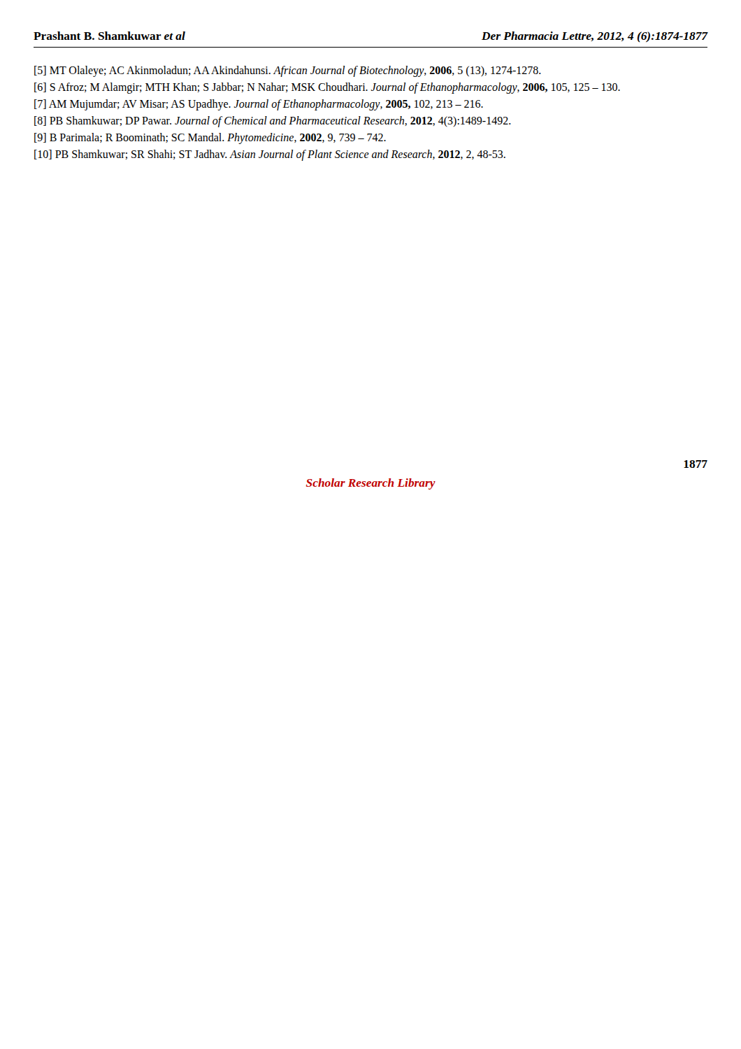Prashant B. Shamkuwar et al
Der Pharmacia Lettre, 2012, 4 (6):1874-1877
[5] MT Olaleye; AC Akinmoladun; AA Akindahunsi. African Journal of Biotechnology, 2006, 5 (13), 1274-1278.
[6] S Afroz; M Alamgir; MTH Khan; S Jabbar; N Nahar; MSK Choudhari. Journal of Ethanopharmacology, 2006, 105, 125 – 130.
[7] AM Mujumdar; AV Misar; AS Upadhye. Journal of Ethanopharmacology, 2005, 102, 213 – 216.
[8] PB Shamkuwar; DP Pawar. Journal of Chemical and Pharmaceutical Research, 2012, 4(3):1489-1492.
[9] B Parimala; R Boominath; SC Mandal. Phytomedicine, 2002, 9, 739 – 742.
[10] PB Shamkuwar; SR Shahi; ST Jadhav. Asian Journal of Plant Science and Research, 2012, 2, 48-53.
1877
Scholar Research Library